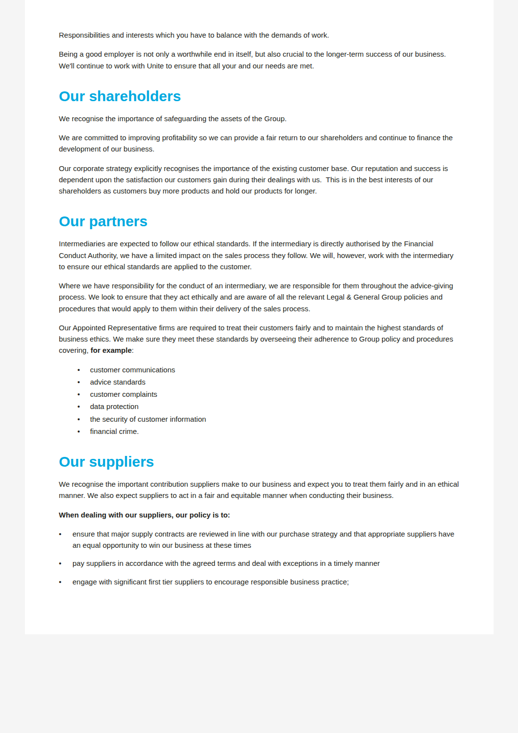Responsibilities and interests which you have to balance with the demands of work.
Being a good employer is not only a worthwhile end in itself, but also crucial to the longer-term success of our business. We'll continue to work with Unite to ensure that all your and our needs are met.
Our shareholders
We recognise the importance of safeguarding the assets of the Group.
We are committed to improving profitability so we can provide a fair return to our shareholders and continue to finance the development of our business.
Our corporate strategy explicitly recognises the importance of the existing customer base. Our reputation and success is dependent upon the satisfaction our customers gain during their dealings with us. This is in the best interests of our shareholders as customers buy more products and hold our products for longer.
Our partners
Intermediaries are expected to follow our ethical standards. If the intermediary is directly authorised by the Financial Conduct Authority, we have a limited impact on the sales process they follow. We will, however, work with the intermediary to ensure our ethical standards are applied to the customer.
Where we have responsibility for the conduct of an intermediary, we are responsible for them throughout the advice-giving process. We look to ensure that they act ethically and are aware of all the relevant Legal & General Group policies and procedures that would apply to them within their delivery of the sales process.
Our Appointed Representative firms are required to treat their customers fairly and to maintain the highest standards of business ethics. We make sure they meet these standards by overseeing their adherence to Group policy and procedures covering, for example:
customer communications
advice standards
customer complaints
data protection
the security of customer information
financial crime.
Our suppliers
We recognise the important contribution suppliers make to our business and expect you to treat them fairly and in an ethical manner. We also expect suppliers to act in a fair and equitable manner when conducting their business.
When dealing with our suppliers, our policy is to:
ensure that major supply contracts are reviewed in line with our purchase strategy and that appropriate suppliers have an equal opportunity to win our business at these times
pay suppliers in accordance with the agreed terms and deal with exceptions in a timely manner
engage with significant first tier suppliers to encourage responsible business practice;